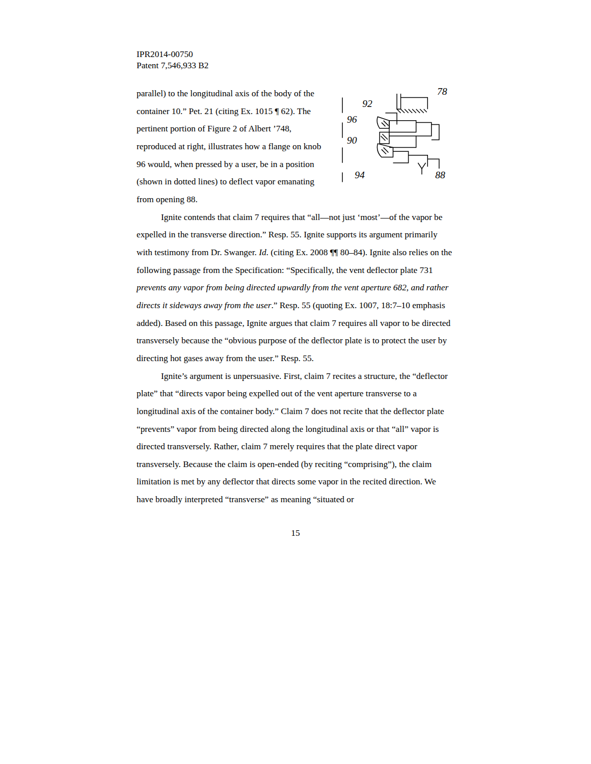IPR2014-00750
Patent 7,546,933 B2
parallel) to the longitudinal axis of the body of the container 10.” Pet. 21 (citing Ex. 1015 ¶ 62). The pertinent portion of Figure 2 of Albert ’748, reproduced at right, illustrates how a flange on knob 96 would, when pressed by a user, be in a position (shown in dotted lines) to deflect vapor emanating from opening 88.
Ignite contends that claim 7 requires that “all—not just ‘most’—of the vapor be expelled in the transverse direction.” Resp. 55. Ignite supports its argument primarily with testimony from Dr. Swanger. Id. (citing Ex. 2008 ¶¶ 80–84). Ignite also relies on the following passage from the Specification: “Specifically, the vent deflector plate 731 prevents any vapor from being directed upwardly from the vent aperture 682, and rather directs it sideways away from the user.” Resp. 55 (quoting Ex. 1007, 18:7–10 emphasis added). Based on this passage, Ignite argues that claim 7 requires all vapor to be directed transversely because the “obvious purpose of the deflector plate is to protect the user by directing hot gases away from the user.” Resp. 55.
Ignite’s argument is unpersuasive. First, claim 7 recites a structure, the “deflector plate” that “directs vapor being expelled out of the vent aperture transverse to a longitudinal axis of the container body.” Claim 7 does not recite that the deflector plate “prevents” vapor from being directed along the longitudinal axis or that “all” vapor is directed transversely. Rather, claim 7 merely requires that the plate direct vapor transversely. Because the claim is open-ended (by reciting “comprising”), the claim limitation is met by any deflector that directs some vapor in the recited direction. We have broadly interpreted “transverse” as meaning “situated or
15